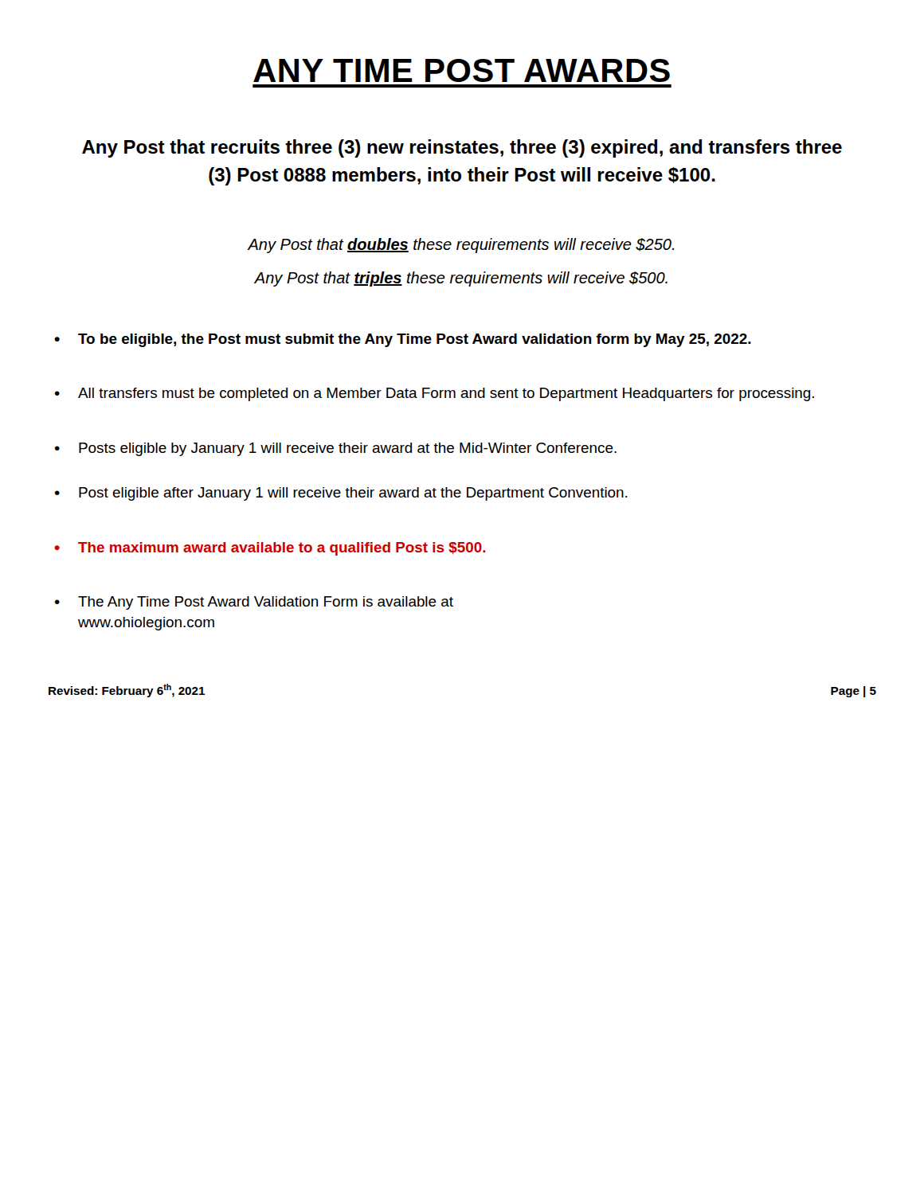ANY TIME POST AWARDS
Any Post that recruits three (3) new reinstates, three (3) expired, and transfers three (3) Post 0888 members, into their Post will receive $100.
Any Post that doubles these requirements will receive $250.
Any Post that triples these requirements will receive $500.
To be eligible, the Post must submit the Any Time Post Award validation form by May 25, 2022.
All transfers must be completed on a Member Data Form and sent to Department Headquarters for processing.
Posts eligible by January 1 will receive their award at the Mid-Winter Conference.
Post eligible after January 1 will receive their award at the Department Convention.
The maximum award available to a qualified Post is $500.
The Any Time Post Award Validation Form is available at
www.ohiolegion.com
Revised: February 6th, 2021 Page | 5